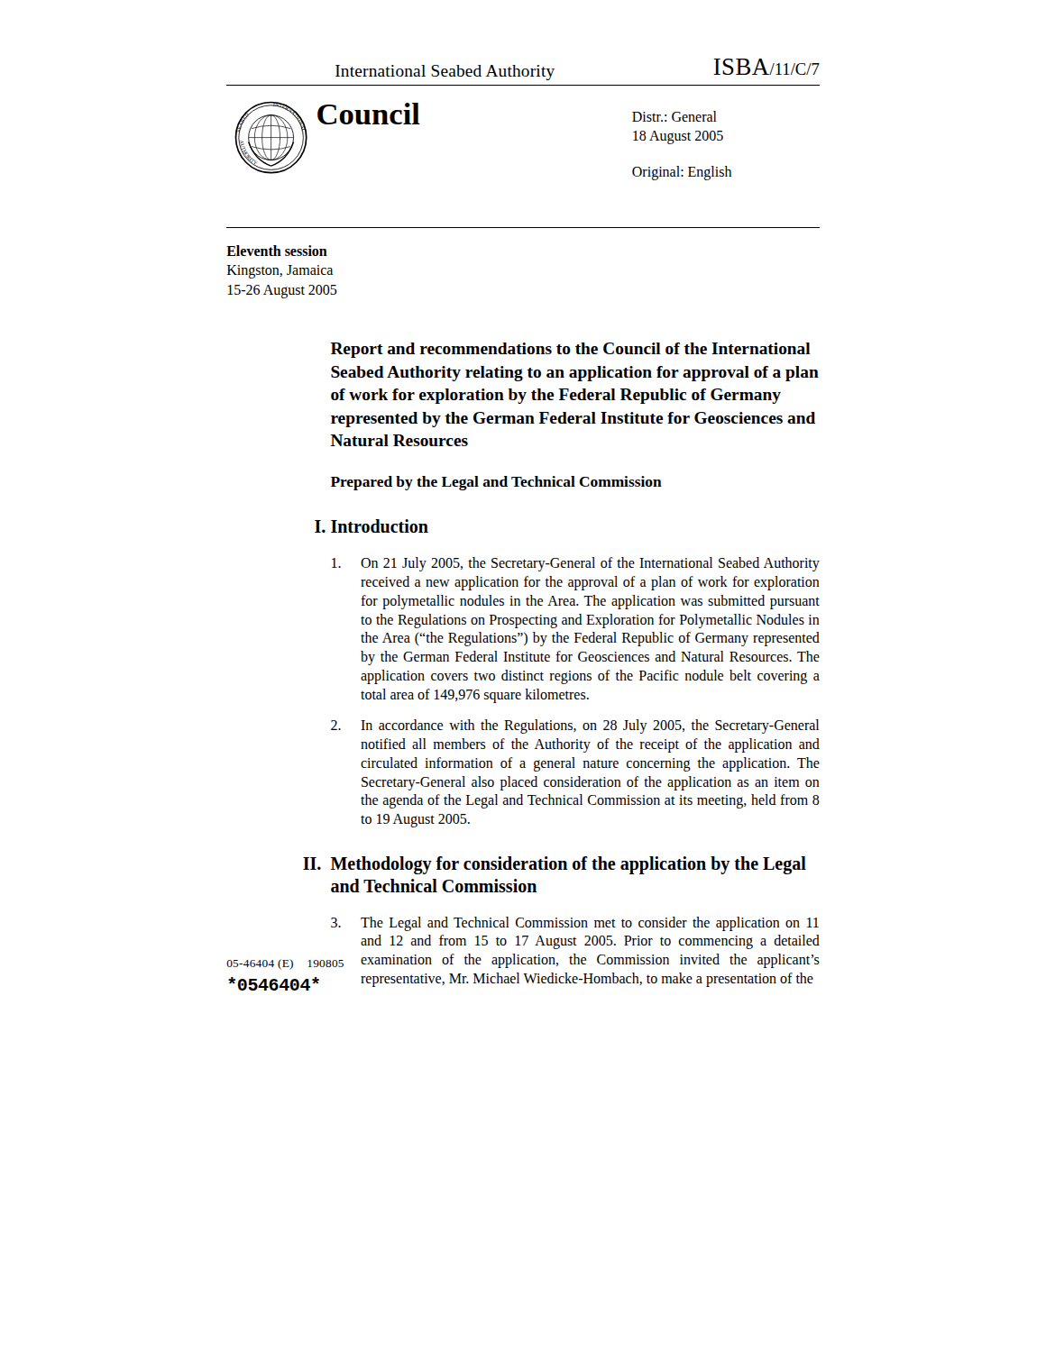International Seabed Authority
ISBA/11/C/7
INTERNATIONAL AUTHORITY SEABED
Council
Distr.: General
18 August 2005
Original: English
Eleventh session
Kingston, Jamaica
15-26 August 2005
Report and recommendations to the Council of the International Seabed Authority relating to an application for approval of a plan of work for exploration by the Federal Republic of Germany represented by the German Federal Institute for Geosciences and Natural Resources
Prepared by the Legal and Technical Commission
I. Introduction
1. On 21 July 2005, the Secretary-General of the International Seabed Authority received a new application for the approval of a plan of work for exploration for polymetallic nodules in the Area. The application was submitted pursuant to the Regulations on Prospecting and Exploration for Polymetallic Nodules in the Area (“the Regulations”) by the Federal Republic of Germany represented by the German Federal Institute for Geosciences and Natural Resources. The application covers two distinct regions of the Pacific nodule belt covering a total area of 149,976 square kilometres.
2. In accordance with the Regulations, on 28 July 2005, the Secretary-General notified all members of the Authority of the receipt of the application and circulated information of a general nature concerning the application. The Secretary-General also placed consideration of the application as an item on the agenda of the Legal and Technical Commission at its meeting, held from 8 to 19 August 2005.
II. Methodology for consideration of the application by the Legal and Technical Commission
3. The Legal and Technical Commission met to consider the application on 11 and 12 and from 15 to 17 August 2005. Prior to commencing a detailed examination of the application, the Commission invited the applicant’s representative, Mr. Michael Wiedicke-Hombach, to make a presentation of the
05-46404 (E) 190805
*0546404*